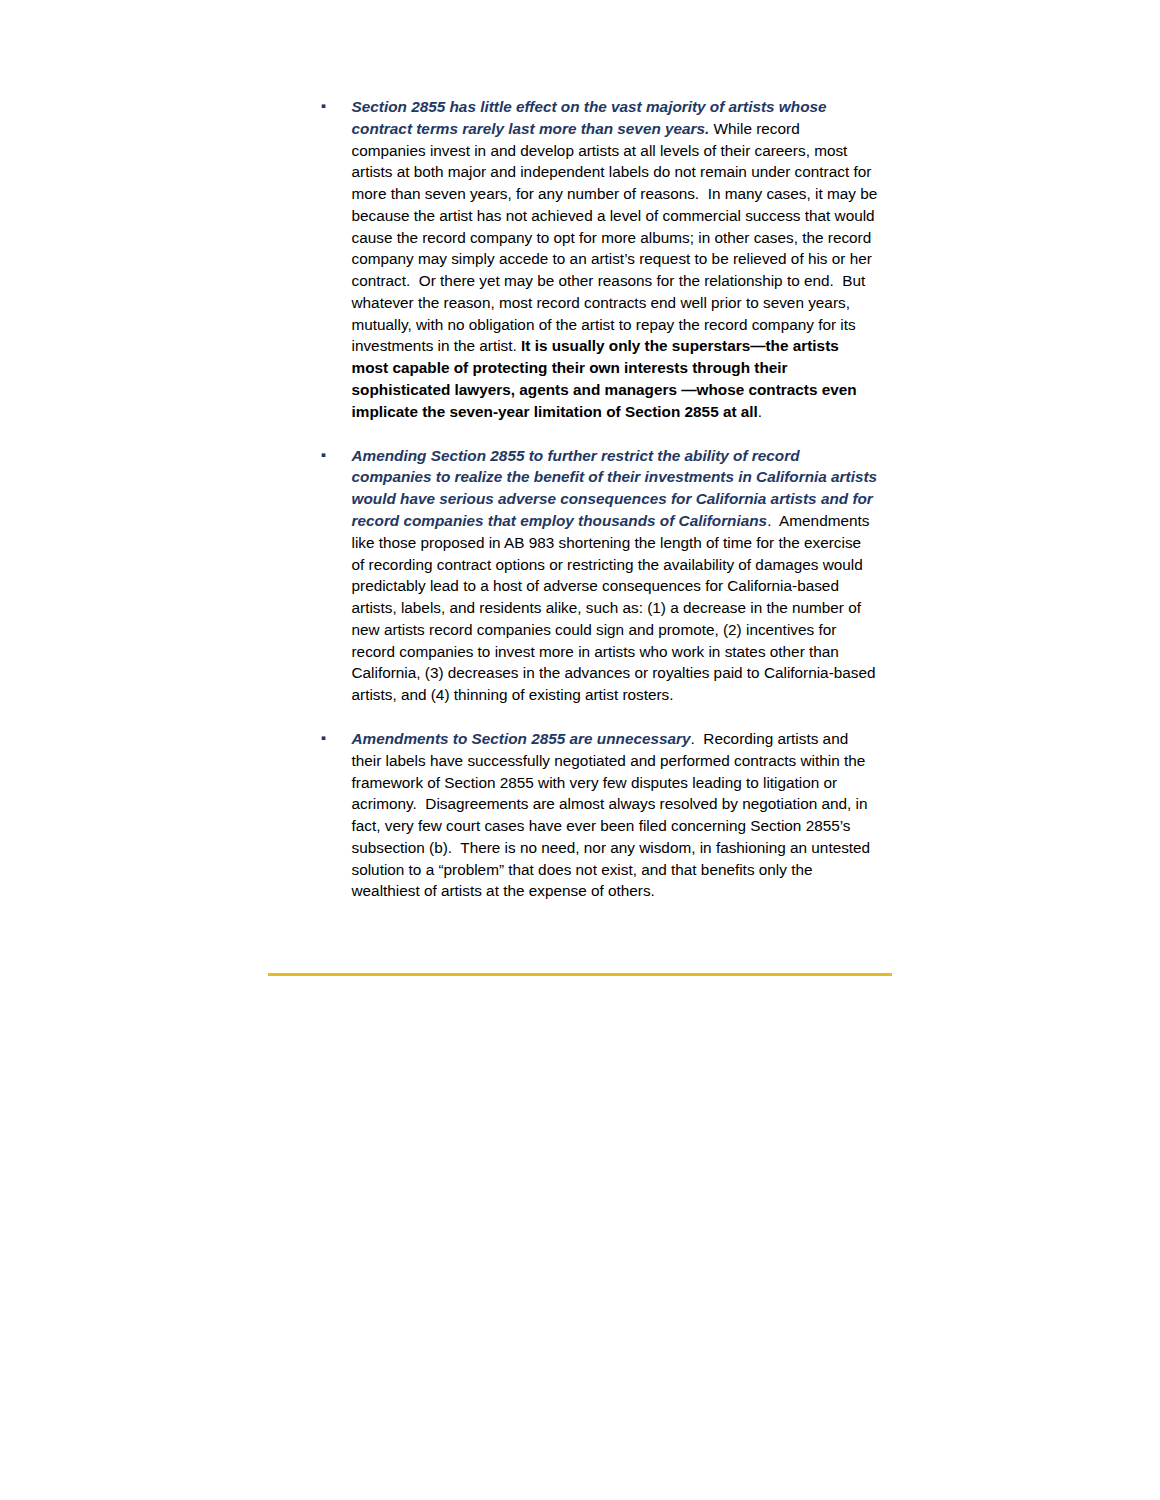Section 2855 has little effect on the vast majority of artists whose contract terms rarely last more than seven years. While record companies invest in and develop artists at all levels of their careers, most artists at both major and independent labels do not remain under contract for more than seven years, for any number of reasons. In many cases, it may be because the artist has not achieved a level of commercial success that would cause the record company to opt for more albums; in other cases, the record company may simply accede to an artist’s request to be relieved of his or her contract. Or there yet may be other reasons for the relationship to end. But whatever the reason, most record contracts end well prior to seven years, mutually, with no obligation of the artist to repay the record company for its investments in the artist. It is usually only the superstars—the artists most capable of protecting their own interests through their sophisticated lawyers, agents and managers —whose contracts even implicate the seven-year limitation of Section 2855 at all.
Amending Section 2855 to further restrict the ability of record companies to realize the benefit of their investments in California artists would have serious adverse consequences for California artists and for record companies that employ thousands of Californians. Amendments like those proposed in AB 983 shortening the length of time for the exercise of recording contract options or restricting the availability of damages would predictably lead to a host of adverse consequences for California-based artists, labels, and residents alike, such as: (1) a decrease in the number of new artists record companies could sign and promote, (2) incentives for record companies to invest more in artists who work in states other than California, (3) decreases in the advances or royalties paid to California-based artists, and (4) thinning of existing artist rosters.
Amendments to Section 2855 are unnecessary. Recording artists and their labels have successfully negotiated and performed contracts within the framework of Section 2855 with very few disputes leading to litigation or acrimony. Disagreements are almost always resolved by negotiation and, in fact, very few court cases have ever been filed concerning Section 2855’s subsection (b). There is no need, nor any wisdom, in fashioning an untested solution to a “problem” that does not exist, and that benefits only the wealthiest of artists at the expense of others.